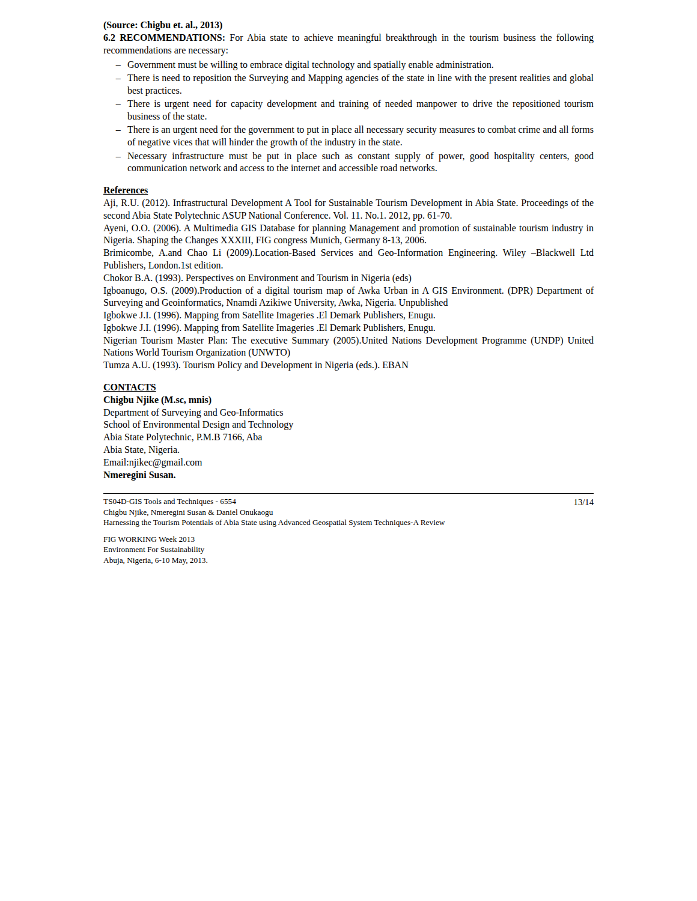(Source: Chigbu et. al., 2013)
6.2 RECOMMENDATIONS: For Abia state to achieve meaningful breakthrough in the tourism business the following recommendations are necessary:
Government must be willing to embrace digital technology and spatially enable administration.
There is need to reposition the Surveying and Mapping agencies of the state in line with the present realities and global best practices.
There is urgent need for capacity development and training of needed manpower to drive the repositioned tourism business of the state.
There is an urgent need for the government to put in place all necessary security measures to combat crime and all forms of negative vices that will hinder the growth of the industry in the state.
Necessary infrastructure must be put in place such as constant supply of power, good hospitality centers, good communication network and access to the internet and accessible road networks.
References
Aji, R.U. (2012). Infrastructural Development A Tool for Sustainable Tourism Development in Abia State. Proceedings of the second Abia State Polytechnic ASUP National Conference. Vol. 11. No.1. 2012, pp. 61-70.
Ayeni, O.O. (2006). A Multimedia GIS Database for planning Management and promotion of sustainable tourism industry in Nigeria. Shaping the Changes XXXIII, FIG congress Munich, Germany 8-13, 2006.
Brimicombe, A.and Chao Li (2009).Location-Based Services and Geo-Information Engineering. Wiley –Blackwell Ltd Publishers, London.1st edition.
Chokor B.A. (1993). Perspectives on Environment and Tourism in Nigeria (eds)
Igboanugo, O.S. (2009).Production of a digital tourism map of Awka Urban in A GIS Environment. (DPR) Department of Surveying and Geoinformatics, Nnamdi Azikiwe University, Awka, Nigeria. Unpublished
Igbokwe J.I. (1996). Mapping from Satellite Imageries .El Demark Publishers, Enugu.
Igbokwe J.I. (1996). Mapping from Satellite Imageries .El Demark Publishers, Enugu.
Nigerian Tourism Master Plan: The executive Summary (2005).United Nations Development Programme (UNDP) United Nations World Tourism Organization (UNWTO)
Tumza A.U. (1993). Tourism Policy and Development in Nigeria (eds.). EBAN
CONTACTS
Chigbu Njike (M.sc, mnis)
Department of Surveying and Geo-Informatics
School of Environmental Design and Technology
Abia State Polytechnic, P.M.B 7166, Aba
Abia State, Nigeria.
Email:njikec@gmail.com
Nmeregini Susan.
13/14
TS04D-GIS Tools and Techniques - 6554
Chigbu Njike, Nmeregini Susan & Daniel Onukaogu
Harnessing the Tourism Potentials of Abia State using Advanced Geospatial System Techniques-A Review
FIG WORKING Week 2013
Environment For Sustainability
Abuja, Nigeria, 6-10 May, 2013.